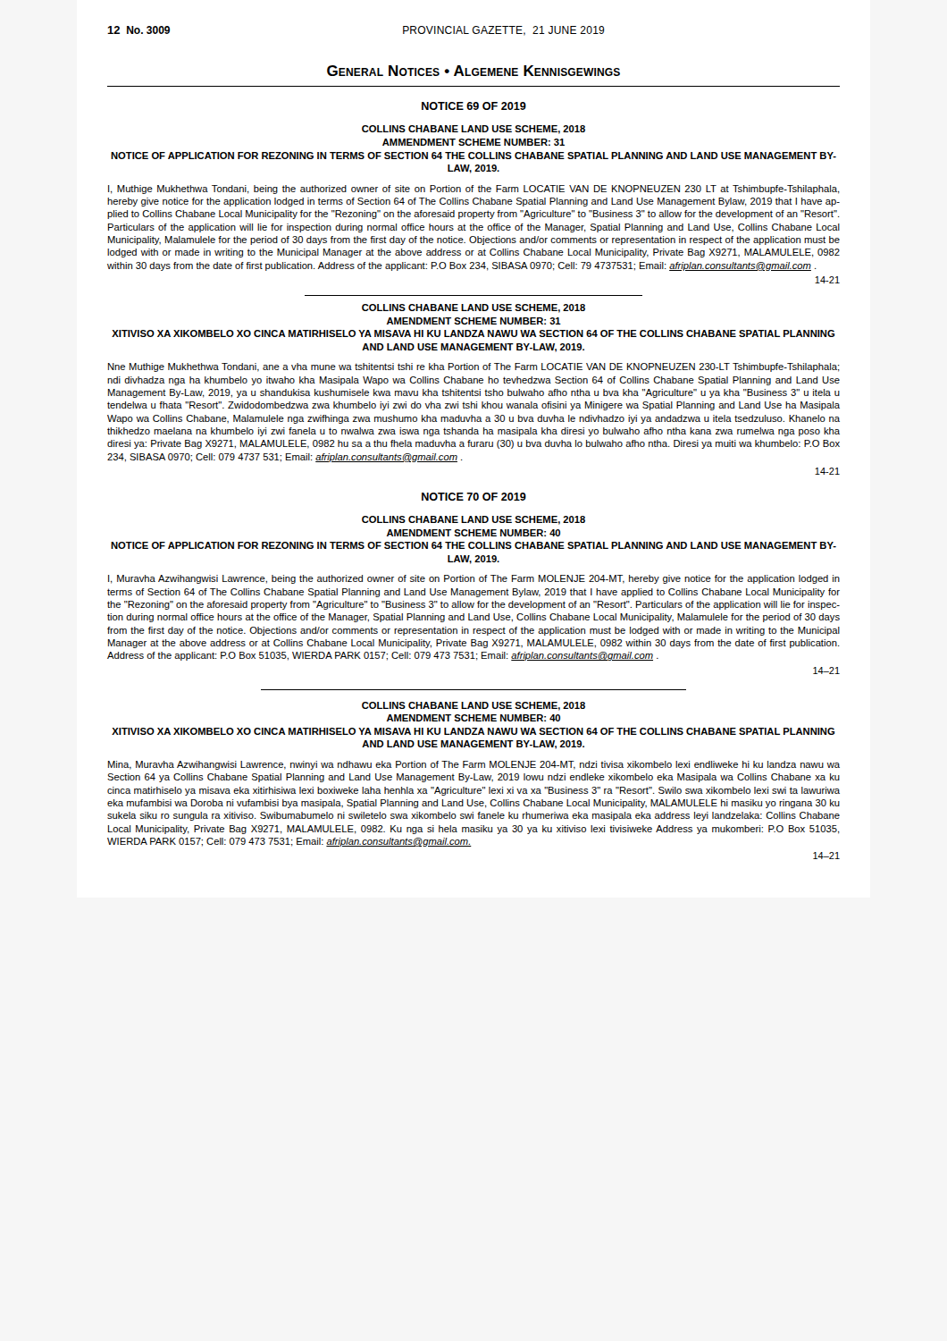12 No. 3009
PROVINCIAL GAZETTE, 21 JUNE 2019
General Notices • Algemene Kennisgewings
NOTICE 69 OF 2019
COLLINS CHABANE LAND USE SCHEME, 2018
AMMENDMENT SCHEME NUMBER: 31
NOTICE OF APPLICATION FOR REZONING IN TERMS OF SECTION 64 THE COLLINS CHABANE SPATIAL PLANNING AND LAND USE MANAGEMENT BY-LAW, 2019.
I, Muthige Mukhethwa Tondani, being the authorized owner of site on Portion of the Farm LOCATIE VAN DE KNOPNEUZEN 230 LT at Tshimbupfe-Tshilaphala, hereby give notice for the application lodged in terms of Section 64 of The Collins Chabane Spatial Planning and Land Use Management Bylaw, 2019 that I have applied to Collins Chabane Local Municipality for the "Rezoning" on the aforesaid property from "Agriculture" to "Business 3" to allow for the development of an "Resort". Particulars of the application will lie for inspection during normal office hours at the office of the Manager, Spatial Planning and Land Use, Collins Chabane Local Municipality, Malamulele for the period of 30 days from the first day of the notice. Objections and/or comments or representation in respect of the application must be lodged with or made in writing to the Municipal Manager at the above address or at Collins Chabane Local Municipality, Private Bag X9271, MALAMULELE, 0982 within 30 days from the date of first publication. Address of the applicant: P.O Box 234, SIBASA 0970; Cell: 79 4737531; Email: afriplan.consultants@gmail.com .
14-21
COLLINS CHABANE LAND USE SCHEME, 2018
AMENDMENT SCHEME NUMBER: 31
XITIVISO XA XIKOMBELO XO CINCA MATIRHISELO YA MISAVA HI KU LANDZA NAWU WA SECTION 64 OF THE COLLINS CHABANE SPATIAL PLANNING AND LAND USE MANAGEMENT BY-LAW, 2019.
Nne Muthige Mukhethwa Tondani, ane a vha mune wa tshitentsi tshi re kha Portion of The Farm LOCATIE VAN DE KNOPNEUZEN 230-LT Tshimbupfe-Tshilaphala; ndi divhadza nga ha khumbelo yo itwaho kha Masipala Wapo wa Collins Chabane ho tevhedzwa Section 64 of Collins Chabane Spatial Planning and Land Use Management By-Law, 2019, ya u shandukisa kushumisele kwa mavu kha tshitentsi tsho bulwaho afho ntha u bva kha "Agriculture" u ya kha "Business 3" u itela u tendelwa u fhata "Resort". Zwidodombedzwa zwa khumbelo iyi zwi do vha zwi tshi khou wanala ofisini ya Minigere wa Spatial Planning and Land Use ha Masipala Wapo wa Collins Chabane, Malamulele nga zwifhinga zwa mushumo kha maduvha a 30 u bva duvha le ndivhadzo iyi ya andadzwa u itela tsedzuluso. Khanelo na thikhedzo maelana na khumbelo iyi zwi fanela u to nwalwa zwa iswa nga tshanda ha masipala kha diresi yo bulwaho afho ntha kana zwa rumelwa nga poso kha diresi ya: Private Bag X9271, MALAMULELE, 0982 hu sa a thu fhela maduvha a furaru (30) u bva duvha lo bulwaho afho ntha. Diresi ya muiti wa khumbelo: P.O Box 234, SIBASA 0970; Cell: 079 4737 531; Email: afriplan.consultants@gmail.com .
14-21
NOTICE 70 OF 2019
COLLINS CHABANE LAND USE SCHEME, 2018
AMENDMENT SCHEME NUMBER: 40
NOTICE OF APPLICATION FOR REZONING IN TERMS OF SECTION 64 THE COLLINS CHABANE SPATIAL PLANNING AND LAND USE MANAGEMENT BY-LAW, 2019.
I, Muravha Azwihangwisi Lawrence, being the authorized owner of site on Portion of The Farm MOLENJE 204-MT, hereby give notice for the application lodged in terms of Section 64 of The Collins Chabane Spatial Planning and Land Use Management Bylaw, 2019 that I have applied to Collins Chabane Local Municipality for the "Rezoning" on the aforesaid property from "Agriculture" to "Business 3" to allow for the development of an "Resort". Particulars of the application will lie for inspection during normal office hours at the office of the Manager, Spatial Planning and Land Use, Collins Chabane Local Municipality, Malamulele for the period of 30 days from the first day of the notice. Objections and/or comments or representation in respect of the application must be lodged with or made in writing to the Municipal Manager at the above address or at Collins Chabane Local Municipality, Private Bag X9271, MALAMULELE, 0982 within 30 days from the date of first publication. Address of the applicant: P.O Box 51035, WIERDA PARK 0157; Cell: 079 473 7531; Email: afriplan.consultants@gmail.com .
14–21
COLLINS CHABANE LAND USE SCHEME, 2018
AMENDMENT SCHEME NUMBER: 40
XITIVISO XA XIKOMBELO XO CINCA MATIRHISELO YA MISAVA HI KU LANDZA NAWU WA SECTION 64 OF THE COLLINS CHABANE SPATIAL PLANNING AND LAND USE MANAGEMENT BY-LAW, 2019.
Mina, Muravha Azwihangwisi Lawrence, nwinyi wa ndhawu eka Portion of The Farm MOLENJE 204-MT, ndzi tivisa xikombelo lexi endliweke hi ku landza nawu wa Section 64 ya Collins Chabane Spatial Planning and Land Use Management By-Law, 2019 lowu ndzi endleke xikombelo eka Masipala wa Collins Chabane xa ku cinca matirhiselo ya misava eka xitirhisiwa lexi boxiweke laha henhla xa "Agriculture" lexi xi va xa "Business 3" ra "Resort". Swilo swa xikombelo lexi swi ta lawuriwa eka mufambisi wa Doroba ni vufambisi bya masipala, Spatial Planning and Land Use, Collins Chabane Local Municipality, MALAMULELE hi masiku yo ringana 30 ku sukela siku ro sungula ra xitiviso. Swibumabumelo ni swiletelo swa xikombelo swi fanele ku rhumeriwa eka masipala eka address leyi landzelaka: Collins Chabane Local Municipality, Private Bag X9271, MALAMULELE, 0982. Ku nga si hela masiku ya 30 ya ku xitiviso lexi tivisiweke Address ya mukomberi: P.O Box 51035, WIERDA PARK 0157; Cell: 079 473 7531; Email: afriplan.consultants@gmail.com.
14–21